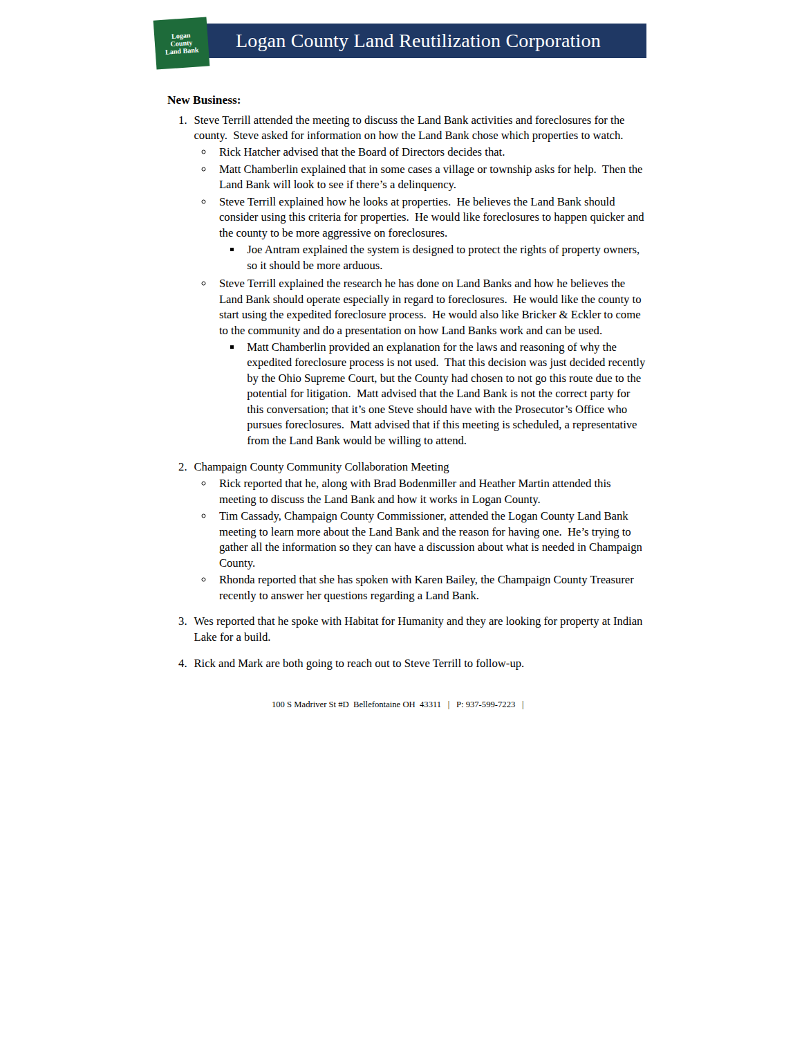Logan County Land Reutilization Corporation
Logan County Land Bank
New Business:
Steve Terrill attended the meeting to discuss the Land Bank activities and foreclosures for the county. Steve asked for information on how the Land Bank chose which properties to watch.
Rick Hatcher advised that the Board of Directors decides that.
Matt Chamberlin explained that in some cases a village or township asks for help. Then the Land Bank will look to see if there’s a delinquency.
Steve Terrill explained how he looks at properties. He believes the Land Bank should consider using this criteria for properties. He would like foreclosures to happen quicker and the county to be more aggressive on foreclosures.
Joe Antram explained the system is designed to protect the rights of property owners, so it should be more arduous.
Steve Terrill explained the research he has done on Land Banks and how he believes the Land Bank should operate especially in regard to foreclosures. He would like the county to start using the expedited foreclosure process. He would also like Bricker & Eckler to come to the community and do a presentation on how Land Banks work and can be used.
Matt Chamberlin provided an explanation for the laws and reasoning of why the expedited foreclosure process is not used. That this decision was just decided recently by the Ohio Supreme Court, but the County had chosen to not go this route due to the potential for litigation. Matt advised that the Land Bank is not the correct party for this conversation; that it’s one Steve should have with the Prosecutor’s Office who pursues foreclosures. Matt advised that if this meeting is scheduled, a representative from the Land Bank would be willing to attend.
Champaign County Community Collaboration Meeting
Rick reported that he, along with Brad Bodenmiller and Heather Martin attended this meeting to discuss the Land Bank and how it works in Logan County.
Tim Cassady, Champaign County Commissioner, attended the Logan County Land Bank meeting to learn more about the Land Bank and the reason for having one. He’s trying to gather all the information so they can have a discussion about what is needed in Champaign County.
Rhonda reported that she has spoken with Karen Bailey, the Champaign County Treasurer recently to answer her questions regarding a Land Bank.
Wes reported that he spoke with Habitat for Humanity and they are looking for property at Indian Lake for a build.
Rick and Mark are both going to reach out to Steve Terrill to follow-up.
100 S Madriver St #D Bellefontaine OH 43311|P: 937-599-7223|